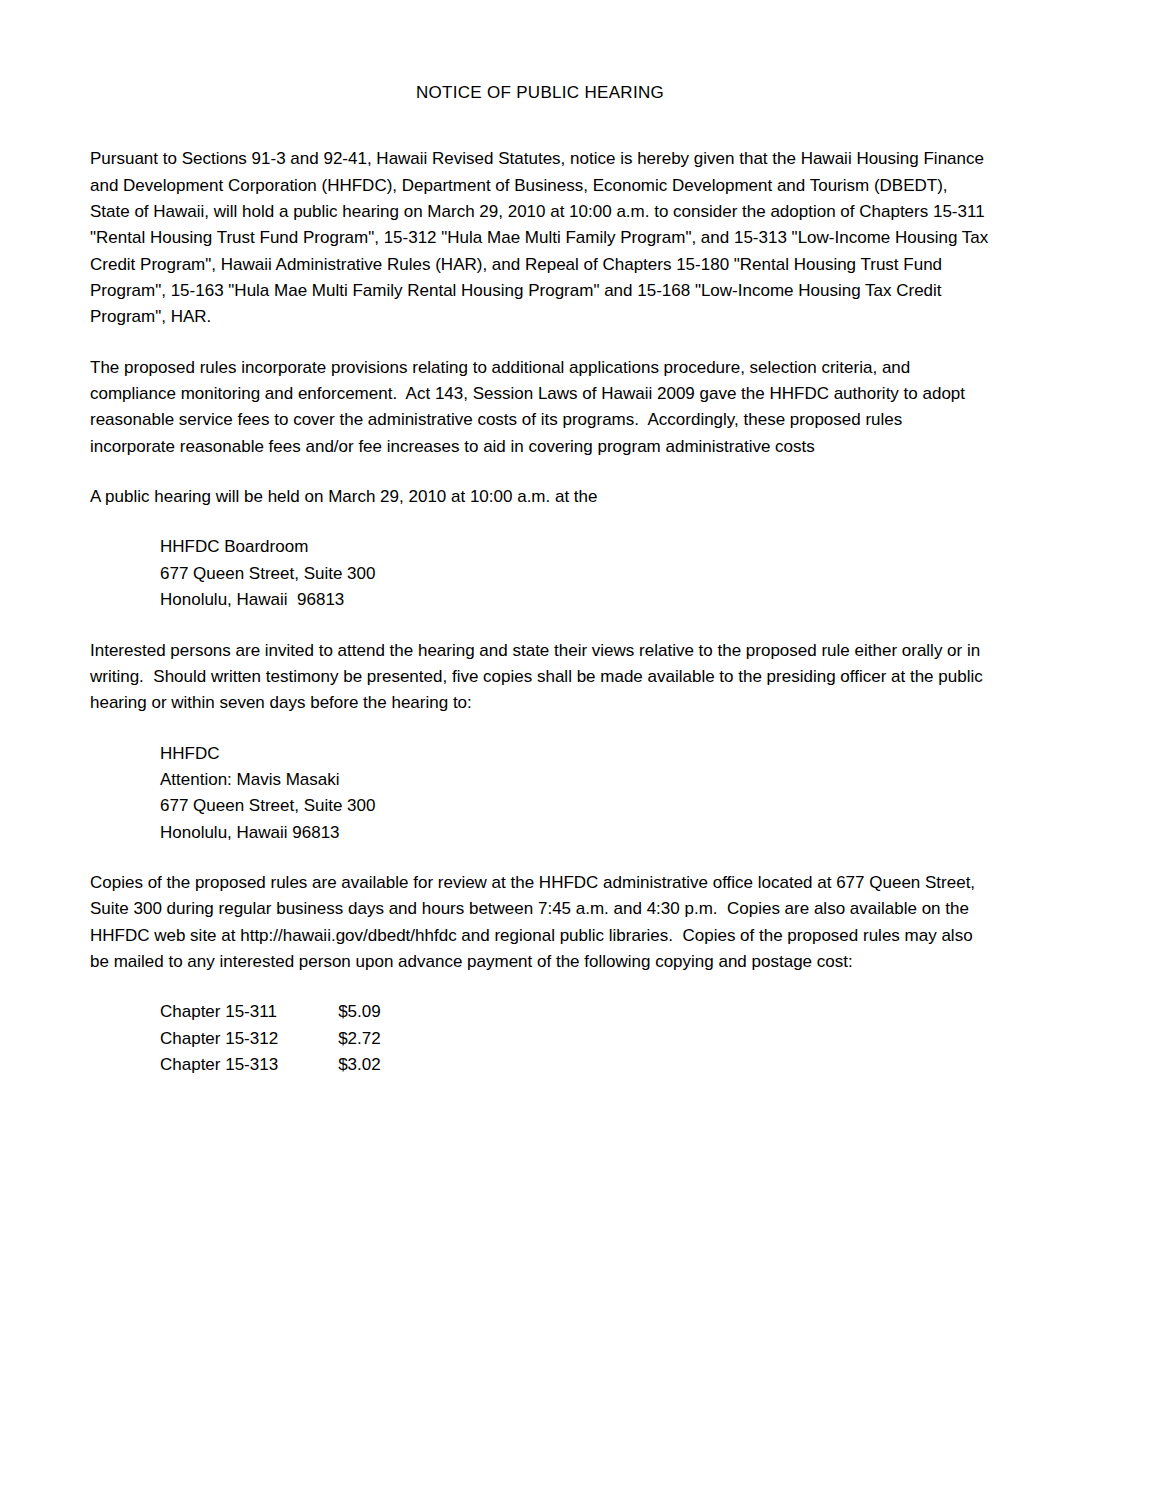NOTICE OF PUBLIC HEARING
Pursuant to Sections 91-3 and 92-41, Hawaii Revised Statutes, notice is hereby given that the Hawaii Housing Finance and Development Corporation (HHFDC), Department of Business, Economic Development and Tourism (DBEDT), State of Hawaii, will hold a public hearing on March 29, 2010 at 10:00 a.m. to consider the adoption of Chapters 15-311 "Rental Housing Trust Fund Program", 15-312 "Hula Mae Multi Family Program", and 15-313 "Low-Income Housing Tax Credit Program", Hawaii Administrative Rules (HAR), and Repeal of Chapters 15-180 "Rental Housing Trust Fund Program", 15-163 "Hula Mae Multi Family Rental Housing Program" and 15-168 "Low-Income Housing Tax Credit Program", HAR.
The proposed rules incorporate provisions relating to additional applications procedure, selection criteria, and compliance monitoring and enforcement. Act 143, Session Laws of Hawaii 2009 gave the HHFDC authority to adopt reasonable service fees to cover the administrative costs of its programs. Accordingly, these proposed rules incorporate reasonable fees and/or fee increases to aid in covering program administrative costs
A public hearing will be held on March 29, 2010 at 10:00 a.m. at the
HHFDC Boardroom
677 Queen Street, Suite 300
Honolulu, Hawaii 96813
Interested persons are invited to attend the hearing and state their views relative to the proposed rule either orally or in writing. Should written testimony be presented, five copies shall be made available to the presiding officer at the public hearing or within seven days before the hearing to:
HHFDC
Attention: Mavis Masaki
677 Queen Street, Suite 300
Honolulu, Hawaii 96813
Copies of the proposed rules are available for review at the HHFDC administrative office located at 677 Queen Street, Suite 300 during regular business days and hours between 7:45 a.m. and 4:30 p.m. Copies are also available on the HHFDC web site at http://hawaii.gov/dbedt/hhfdc and regional public libraries. Copies of the proposed rules may also be mailed to any interested person upon advance payment of the following copying and postage cost:
| Chapter 15-311 | $5.09 |
| Chapter 15-312 | $2.72 |
| Chapter 15-313 | $3.02 |